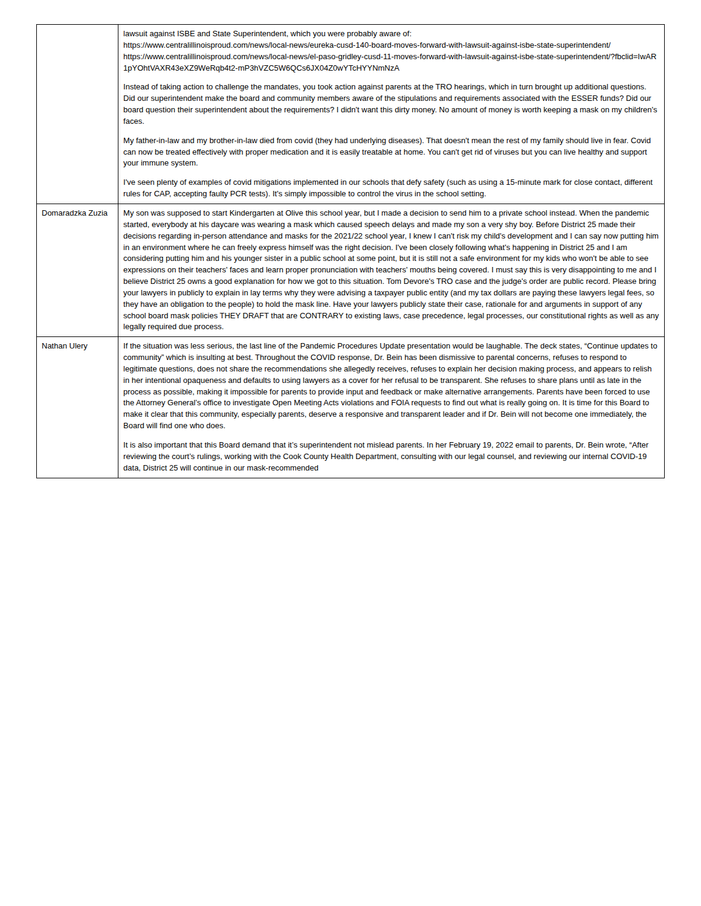| | lawsuit against ISBE and State Superintendent, which you were probably aware of: https://www.centralillinoisproud.com/news/local-news/eureka-cusd-140-board-moves-forward-with-lawsuit-against-isbe-state-superintendent/ https://www.centralillinoisproud.com/news/local-news/el-paso-gridley-cusd-11-moves-forward-with-lawsuit-against-isbe-state-superintendent/?fbclid=IwAR1pYOhtVAXR43eXZ9WeRqb4t2-mP3hVZC5W6QCs6JX04Z0wYTcHYYNmNzA Instead of taking action to challenge the mandates, you took action against parents at the TRO hearings, which in turn brought up additional questions. Did our superintendent make the board and community members aware of the stipulations and requirements associated with the ESSER funds? Did our board question their superintendent about the requirements? I didn't want this dirty money. No amount of money is worth keeping a mask on my children's faces. My father-in-law and my brother-in-law died from covid (they had underlying diseases). That doesn't mean the rest of my family should live in fear. Covid can now be treated effectively with proper medication and it is easily treatable at home. You can't get rid of viruses but you can live healthy and support your immune system. I've seen plenty of examples of covid mitigations implemented in our schools that defy safety (such as using a 15-minute mark for close contact, different rules for CAP, accepting faulty PCR tests). It's simply impossible to control the virus in the school setting. |
| Domaradzka Zuzia | My son was supposed to start Kindergarten at Olive this school year, but I made a decision to send him to a private school instead. When the pandemic started, everybody at his daycare was wearing a mask which caused speech delays and made my son a very shy boy. Before District 25 made their decisions regarding in-person attendance and masks for the 2021/22 school year, I knew I can't risk my child's development and I can say now putting him in an environment where he can freely express himself was the right decision. I've been closely following what's happening in District 25 and I am considering putting him and his younger sister in a public school at some point, but it is still not a safe environment for my kids who won't be able to see expressions on their teachers' faces and learn proper pronunciation with teachers' mouths being covered. I must say this is very disappointing to me and I believe District 25 owns a good explanation for how we got to this situation. Tom Devore's TRO case and the judge's order are public record. Please bring your lawyers in publicly to explain in lay terms why they were advising a taxpayer public entity (and my tax dollars are paying these lawyers legal fees, so they have an obligation to the people) to hold the mask line. Have your lawyers publicly state their case, rationale for and arguments in support of any school board mask policies THEY DRAFT that are CONTRARY to existing laws, case precedence, legal processes, our constitutional rights as well as any legally required due process. |
| Nathan Ulery | If the situation was less serious, the last line of the Pandemic Procedures Update presentation would be laughable. The deck states, “Continue updates to community” which is insulting at best. Throughout the COVID response, Dr. Bein has been dismissive to parental concerns, refuses to respond to legitimate questions, does not share the recommendations she allegedly receives, refuses to explain her decision making process, and appears to relish in her intentional opaqueness and defaults to using lawyers as a cover for her refusal to be transparent. She refuses to share plans until as late in the process as possible, making it impossible for parents to provide input and feedback or make alternative arrangements. Parents have been forced to use the Attorney General’s office to investigate Open Meeting Acts violations and FOIA requests to find out what is really going on. It is time for this Board to make it clear that this community, especially parents, deserve a responsive and transparent leader and if Dr. Bein will not become one immediately, the Board will find one who does. It is also important that this Board demand that it’s superintendent not mislead parents. In her February 19, 2022 email to parents, Dr. Bein wrote, “After reviewing the court’s rulings, working with the Cook County Health Department, consulting with our legal counsel, and reviewing our internal COVID-19 data, District 25 will continue in our mask-recommended |